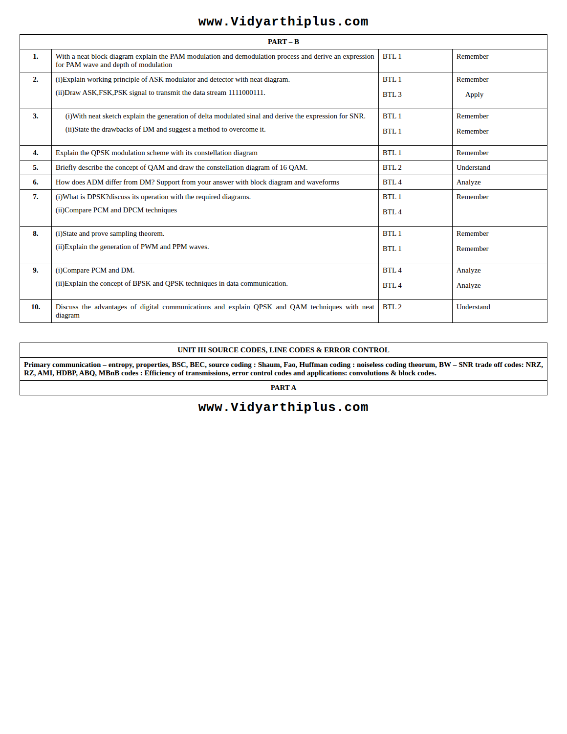www.Vidyarthiplus.com
| PART – B |
| 1. | With a neat block diagram explain the PAM modulation and demodulation process and derive an expression for PAM wave and depth of modulation | BTL 1 | Remember |
| 2. | (i)Explain working principle of ASK modulator and detector with neat diagram. (ii)Draw ASK,FSK,PSK signal to transmit the data stream 1111000111. | BTL 1 BTL 3 | Remember Apply |
| 3. | (i)With neat sketch explain the generation of delta modulated sinal and derive the expression for SNR. (ii)State the drawbacks of DM and suggest a method to overcome it. | BTL 1 BTL 1 | Remember Remember |
| 4. | Explain the QPSK modulation scheme with its constellation diagram | BTL 1 | Remember |
| 5. | Briefly describe the concept of QAM and draw the constellation diagram of 16 QAM. | BTL 2 | Understand |
| 6. | How does ADM differ from DM? Support from your answer with block diagram and waveforms | BTL 4 | Analyze |
| 7. | (i)What is DPSK?discuss its operation with the required diagrams. (ii)Compare PCM and DPCM techniques | BTL 1 BTL 4 | Remember |
| 8. | (i)State and prove sampling theorem. (ii)Explain the generation of PWM and PPM waves. | BTL 1 BTL 1 | Remember Remember |
| 9. | (i)Compare PCM and DM. (ii)Explain the concept of BPSK and QPSK techniques in data communication. | BTL 4 BTL 4 | Analyze Analyze |
| 10. | Discuss the advantages of digital communications and explain QPSK and QAM techniques with neat diagram | BTL 2 | Understand |
| UNIT III SOURCE CODES, LINE CODES & ERROR CONTROL |
| Primary communication – entropy, properties, BSC, BEC, source coding : Shaum, Fao, Huffman coding : noiseless coding theorum, BW – SNR trade off codes: NRZ, RZ, AMI, HDBP, ABQ, MBnB codes : Efficiency of transmissions, error control codes and applications: convolutions & block codes. |
| PART A |
www.Vidyarthiplus.com